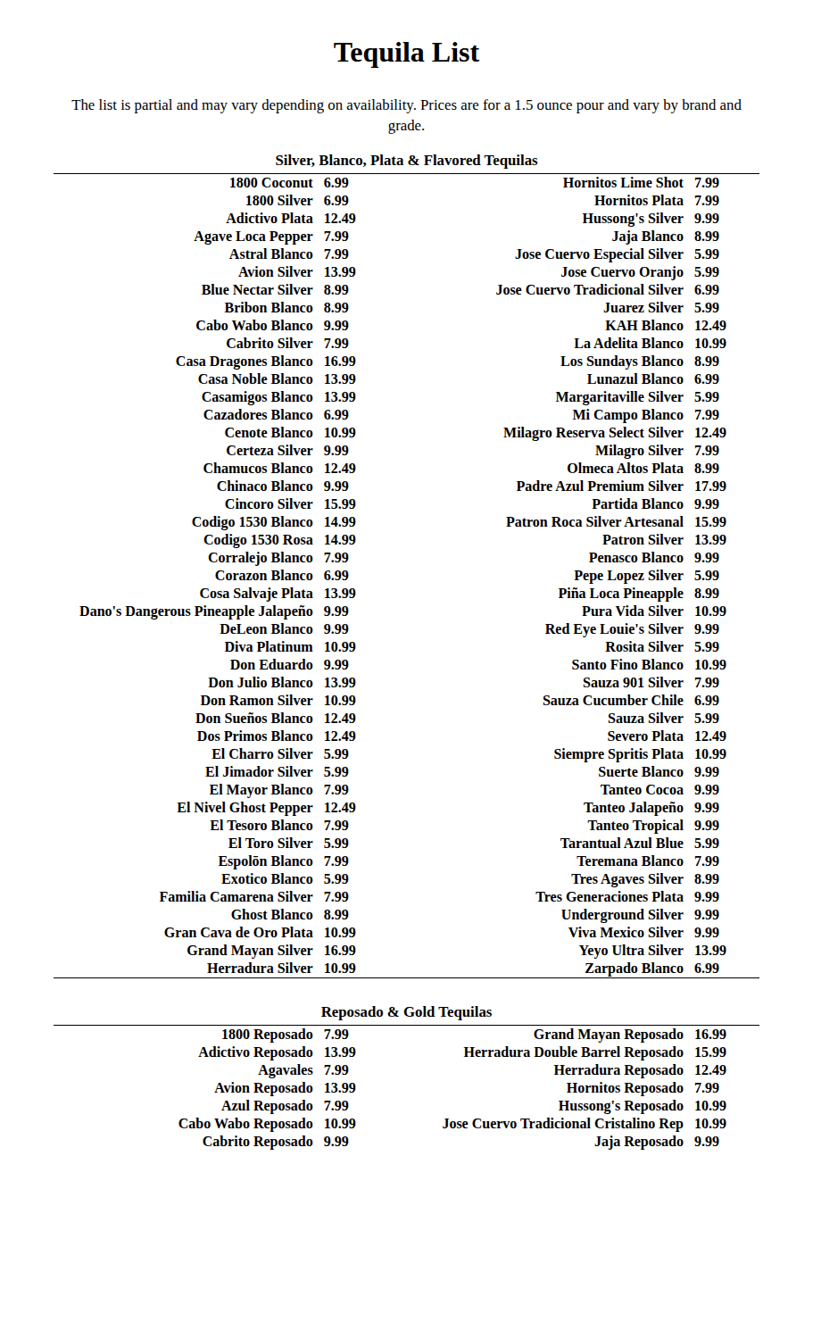Tequila List
The list is partial and may vary depending on availability. Prices are for a 1.5 ounce pour and vary by brand and grade.
Silver, Blanco, Plata & Flavored Tequilas
| 1800 Coconut | 6.99 | | Hornitos Lime Shot | 7.99 |
| 1800 Silver | 6.99 | | Hornitos Plata | 7.99 |
| Adictivo Plata | 12.49 | | Hussong's Silver | 9.99 |
| Agave Loca Pepper | 7.99 | | Jaja Blanco | 8.99 |
| Astral Blanco | 7.99 | | Jose Cuervo Especial Silver | 5.99 |
| Avion Silver | 13.99 | | Jose Cuervo Oranjo | 5.99 |
| Blue Nectar Silver | 8.99 | | Jose Cuervo Tradicional Silver | 6.99 |
| Bribon Blanco | 8.99 | | Juarez Silver | 5.99 |
| Cabo Wabo Blanco | 9.99 | | KAH Blanco | 12.49 |
| Cabrito Silver | 7.99 | | La Adelita Blanco | 10.99 |
| Casa Dragones Blanco | 16.99 | | Los Sundays Blanco | 8.99 |
| Casa Noble Blanco | 13.99 | | Lunazul Blanco | 6.99 |
| Casamigos Blanco | 13.99 | | Margaritaville Silver | 5.99 |
| Cazadores Blanco | 6.99 | | Mi Campo Blanco | 7.99 |
| Cenote Blanco | 10.99 | | Milagro Reserva Select Silver | 12.49 |
| Certeza Silver | 9.99 | | Milagro Silver | 7.99 |
| Chamucos Blanco | 12.49 | | Olmeca Altos Plata | 8.99 |
| Chinaco Blanco | 9.99 | | Padre Azul Premium Silver | 17.99 |
| Cincoro Silver | 15.99 | | Partida Blanco | 9.99 |
| Codigo 1530 Blanco | 14.99 | | Patron Roca Silver Artesanal | 15.99 |
| Codigo 1530 Rosa | 14.99 | | Patron Silver | 13.99 |
| Corralejo Blanco | 7.99 | | Penasco Blanco | 9.99 |
| Corazon Blanco | 6.99 | | Pepe Lopez Silver | 5.99 |
| Cosa Salvaje Plata | 13.99 | | Piña Loca Pineapple | 8.99 |
| Dano's Dangerous Pineapple Jalapeño | 9.99 | | Pura Vida Silver | 10.99 |
| DeLeon Blanco | 9.99 | | Red Eye Louie's Silver | 9.99 |
| Diva Platinum | 10.99 | | Rosita Silver | 5.99 |
| Don Eduardo | 9.99 | | Santo Fino Blanco | 10.99 |
| Don Julio Blanco | 13.99 | | Sauza 901 Silver | 7.99 |
| Don Ramon Silver | 10.99 | | Sauza Cucumber Chile | 6.99 |
| Don Sueños Blanco | 12.49 | | Sauza Silver | 5.99 |
| Dos Primos Blanco | 12.49 | | Severo Plata | 12.49 |
| El Charro Silver | 5.99 | | Siempre Spritis Plata | 10.99 |
| El Jimador Silver | 5.99 | | Suerte Blanco | 9.99 |
| El Mayor Blanco | 7.99 | | Tanteo Cocoa | 9.99 |
| El Nivel Ghost Pepper | 12.49 | | Tanteo Jalapeño | 9.99 |
| El Tesoro Blanco | 7.99 | | Tanteo Tropical | 9.99 |
| El Toro Silver | 5.99 | | Tarantual Azul Blue | 5.99 |
| Espolōn Blanco | 7.99 | | Teremana Blanco | 7.99 |
| Exotico Blanco | 5.99 | | Tres Agaves Silver | 8.99 |
| Familia Camarena Silver | 7.99 | | Tres Generaciones Plata | 9.99 |
| Ghost Blanco | 8.99 | | Underground Silver | 9.99 |
| Gran Cava de Oro Plata | 10.99 | | Viva Mexico Silver | 9.99 |
| Grand Mayan Silver | 16.99 | | Yeyo Ultra Silver | 13.99 |
| Herradura Silver | 10.99 | | Zarpado Blanco | 6.99 |
Reposado & Gold Tequilas
| 1800 Reposado | 7.99 | | Grand Mayan Reposado | 16.99 |
| Adictivo Reposado | 13.99 | | Herradura Double Barrel Reposado | 15.99 |
| Agavales | 7.99 | | Herradura Reposado | 12.49 |
| Avion Reposado | 13.99 | | Hornitos Reposado | 7.99 |
| Azul Reposado | 7.99 | | Hussong's Reposado | 10.99 |
| Cabo Wabo Reposado | 10.99 | | Jose Cuervo Tradicional Cristalino Rep | 10.99 |
| Cabrito Reposado | 9.99 | | Jaja Reposado | 9.99 |